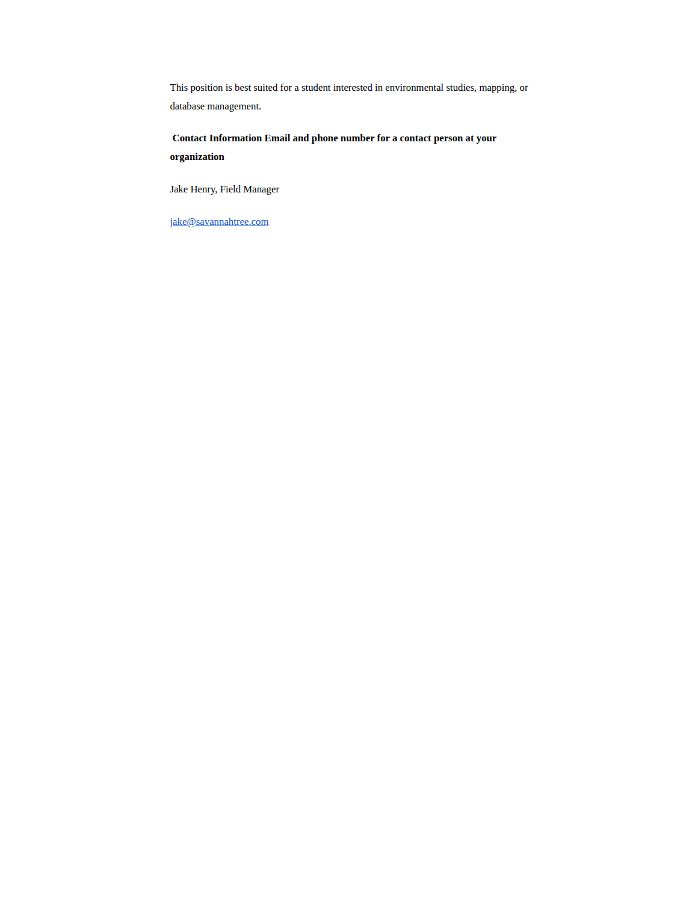This position is best suited for a student interested in environmental studies, mapping, or database management.
Contact Information Email and phone number for a contact person at your organization
Jake Henry, Field Manager
jake@savannahtree.com